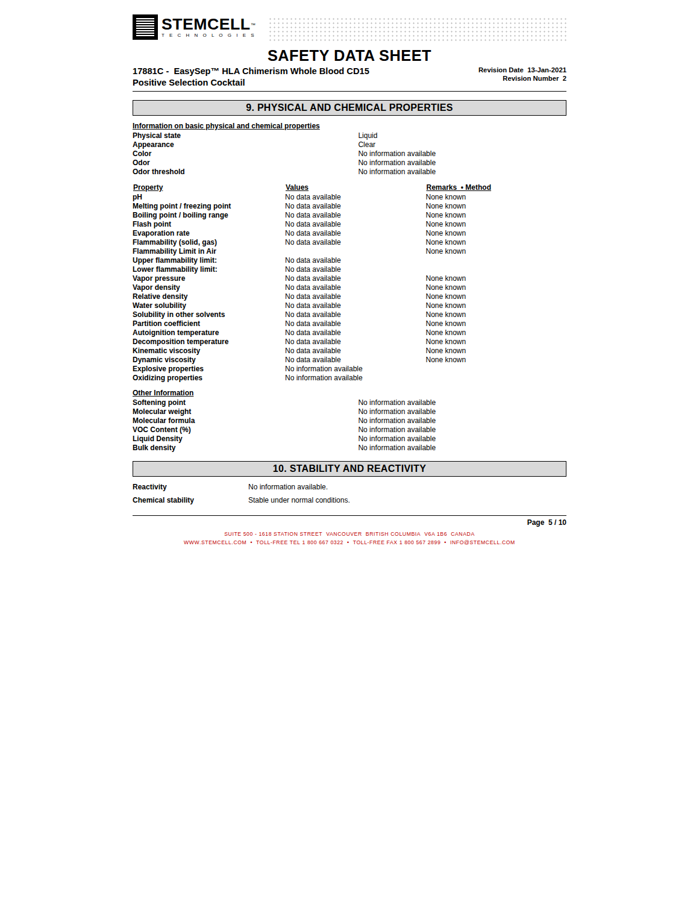STEMCELL™
T E C H N O L O G I E S
SAFETY DATA SHEET
17881C - EasySep™ HLA Chimerism Whole Blood CD15
Positive Selection Cocktail
Revision Date 13-Jan-2021
Revision Number 2
9. PHYSICAL AND CHEMICAL PROPERTIES
Information on basic physical and chemical properties
| Physical state | Liquid |
| Appearance | Clear |
| Color | No information available |
| Odor | No information available |
| Odor threshold | No information available |
| Property | Values | Remarks • Method |
| --- | --- | --- |
| pH | No data available | None known |
| Melting point / freezing point | No data available | None known |
| Boiling point / boiling range | No data available | None known |
| Flash point | No data available | None known |
| Evaporation rate | No data available | None known |
| Flammability (solid, gas) | No data available | None known |
| Flammability Limit in Air | | None known |
| Upper flammability limit: | No data available | |
| Lower flammability limit: | No data available | |
| Vapor pressure | No data available | None known |
| Vapor density | No data available | None known |
| Relative density | No data available | None known |
| Water solubility | No data available | None known |
| Solubility in other solvents | No data available | None known |
| Partition coefficient | No data available | None known |
| Autoignition temperature | No data available | None known |
| Decomposition temperature | No data available | None known |
| Kinematic viscosity | No data available | None known |
| Dynamic viscosity | No data available | None known |
| Explosive properties | No information available | |
| Oxidizing properties | No information available | |
Other Information
| Softening point | No information available |
| Molecular weight | No information available |
| Molecular formula | No information available |
| VOC Content (%) | No information available |
| Liquid Density | No information available |
| Bulk density | No information available |
10. STABILITY AND REACTIVITY
Reactivity
No information available.
Chemical stability
Stable under normal conditions.
Page 5 / 10
SUITE 500 - 1618 STATION STREET VANCOUVER BRITISH COLUMBIA V6A 1B6 CANADA
WWW.STEMCELL.COM • TOLL-FREE TEL 1 800 667 0322 • TOLL-FREE FAX 1 800 567 2899 • INFO@STEMCELL.COM